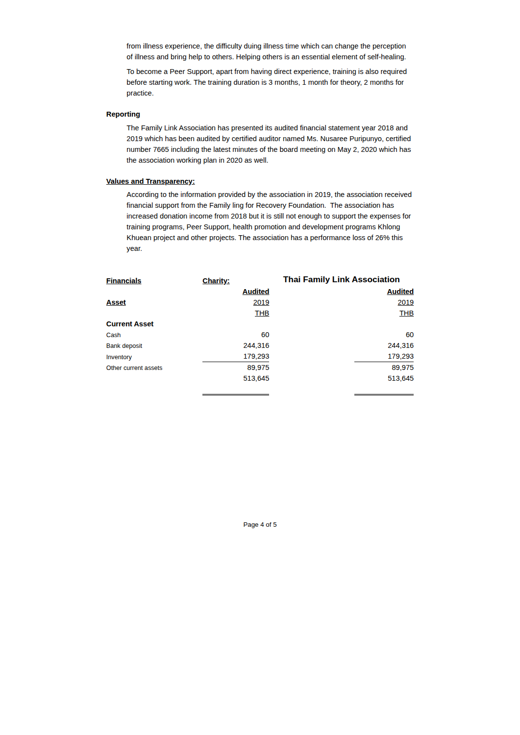from illness experience, the difficulty duing illness time which can change the perception of illness and bring help to others. Helping others is an essential element of self-healing.
To become a Peer Support, apart from having direct experience, training is also required before starting work. The training duration is 3 months, 1 month for theory, 2 months for practice.
Reporting
The Family Link Association has presented its audited financial statement year 2018 and 2019 which has been audited by certified auditor named Ms. Nusaree Puripunyo, certified number 7665 including the latest minutes of the board meeting on May 2, 2020 which has the association working plan in 2020 as well.
Values and Transparency:
According to the information provided by the association in 2019, the association received financial support from the Family ling for Recovery Foundation. The association has increased donation income from 2018 but it is still not enough to support the expenses for training programs, Peer Support, health promotion and development programs Khlong Khuean project and other projects. The association has a performance loss of 26% this year.
| Financials | Charity: | Thai Family Link Association |
| | Audited | | Audited |
| Asset | 2019 | | 2019 |
| | THB | | THB |
| Current Asset | | | |
| Cash | 60 | | 60 |
| Bank deposit | 244,316 | | 244,316 |
| Inventory | 179,293 | | 179,293 |
| Other current assets | 89,975 | | 89,975 |
| | 513,645 | | 513,645 |
Page 4 of 5